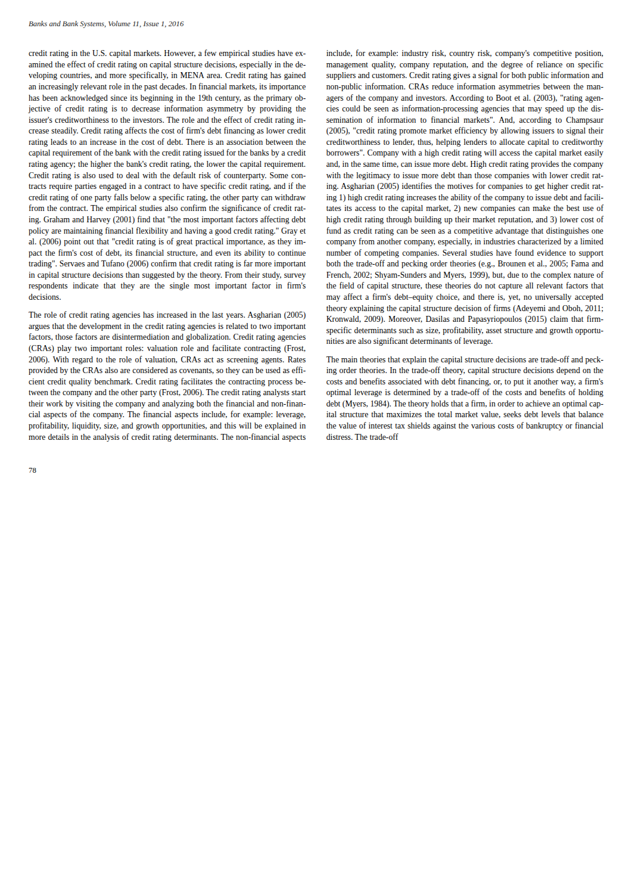Banks and Bank Systems, Volume 11, Issue 1, 2016
credit rating in the U.S. capital markets. However, a few empirical studies have examined the effect of credit rating on capital structure decisions, especially in the developing countries, and more specifically, in MENA area. Credit rating has gained an increasingly relevant role in the past decades. In financial markets, its importance has been acknowledged since its beginning in the 19th century, as the primary objective of credit rating is to decrease information asymmetry by providing the issuer's creditworthiness to the investors. The role and the effect of credit rating increase steadily. Credit rating affects the cost of firm's debt financing as lower credit rating leads to an increase in the cost of debt. There is an association between the capital requirement of the bank with the credit rating issued for the banks by a credit rating agency; the higher the bank's credit rating, the lower the capital requirement. Credit rating is also used to deal with the default risk of counterparty. Some contracts require parties engaged in a contract to have specific credit rating, and if the credit rating of one party falls below a specific rating, the other party can withdraw from the contract. The empirical studies also confirm the significance of credit rating. Graham and Harvey (2001) find that "the most important factors affecting debt policy are maintaining financial flexibility and having a good credit rating." Gray et al. (2006) point out that "credit rating is of great practical importance, as they impact the firm's cost of debt, its financial structure, and even its ability to continue trading". Servaes and Tufano (2006) confirm that credit rating is far more important in capital structure decisions than suggested by the theory. From their study, survey respondents indicate that they are the single most important factor in firm's decisions.
The role of credit rating agencies has increased in the last years. Asgharian (2005) argues that the development in the credit rating agencies is related to two important factors, those factors are disintermediation and globalization. Credit rating agencies (CRAs) play two important roles: valuation role and facilitate contracting (Frost, 2006). With regard to the role of valuation, CRAs act as screening agents. Rates provided by the CRAs also are considered as covenants, so they can be used as efficient credit quality benchmark. Credit rating facilitates the contracting process between the company and the other party (Frost, 2006). The credit rating analysts start their work by visiting the company and analyzing both the financial and non-financial aspects of the company. The financial aspects include, for example: leverage, profitability, liquidity, size, and growth opportunities, and this will be explained in more details in the analysis of credit rating determinants. The non-financial aspects include, for example: industry risk, country risk, company's competitive position, management quality, company reputation, and the degree of reliance on specific suppliers and customers. Credit rating gives a signal for both public information and non-public information. CRAs reduce information asymmetries between the managers of the company and investors. According to Boot et al. (2003), "rating agencies could be seen as information-processing agencies that may speed up the dissemination of information to financial markets". And, according to Champsaur (2005), "credit rating promote market efficiency by allowing issuers to signal their creditworthiness to lender, thus, helping lenders to allocate capital to creditworthy borrowers". Company with a high credit rating will access the capital market easily and, in the same time, can issue more debt. High credit rating provides the company with the legitimacy to issue more debt than those companies with lower credit rating. Asgharian (2005) identifies the motives for companies to get higher credit rating 1) high credit rating increases the ability of the company to issue debt and facilitates its access to the capital market, 2) new companies can make the best use of high credit rating through building up their market reputation, and 3) lower cost of fund as credit rating can be seen as a competitive advantage that distinguishes one company from another company, especially, in industries characterized by a limited number of competing companies. Several studies have found evidence to support both the trade-off and pecking order theories (e.g., Brounen et al., 2005; Fama and French, 2002; Shyam-Sunders and Myers, 1999), but, due to the complex nature of the field of capital structure, these theories do not capture all relevant factors that may affect a firm's debt–equity choice, and there is, yet, no universally accepted theory explaining the capital structure decision of firms (Adeyemi and Oboh, 2011; Kronwald, 2009). Moreover, Dasilas and Papasyriopoulos (2015) claim that firm-specific determinants such as size, profitability, asset structure and growth opportunities are also significant determinants of leverage.
The main theories that explain the capital structure decisions are trade-off and pecking order theories. In the trade-off theory, capital structure decisions depend on the costs and benefits associated with debt financing, or, to put it another way, a firm's optimal leverage is determined by a trade-off of the costs and benefits of holding debt (Myers, 1984). The theory holds that a firm, in order to achieve an optimal capital structure that maximizes the total market value, seeks debt levels that balance the value of interest tax shields against the various costs of bankruptcy or financial distress. The trade-off
78